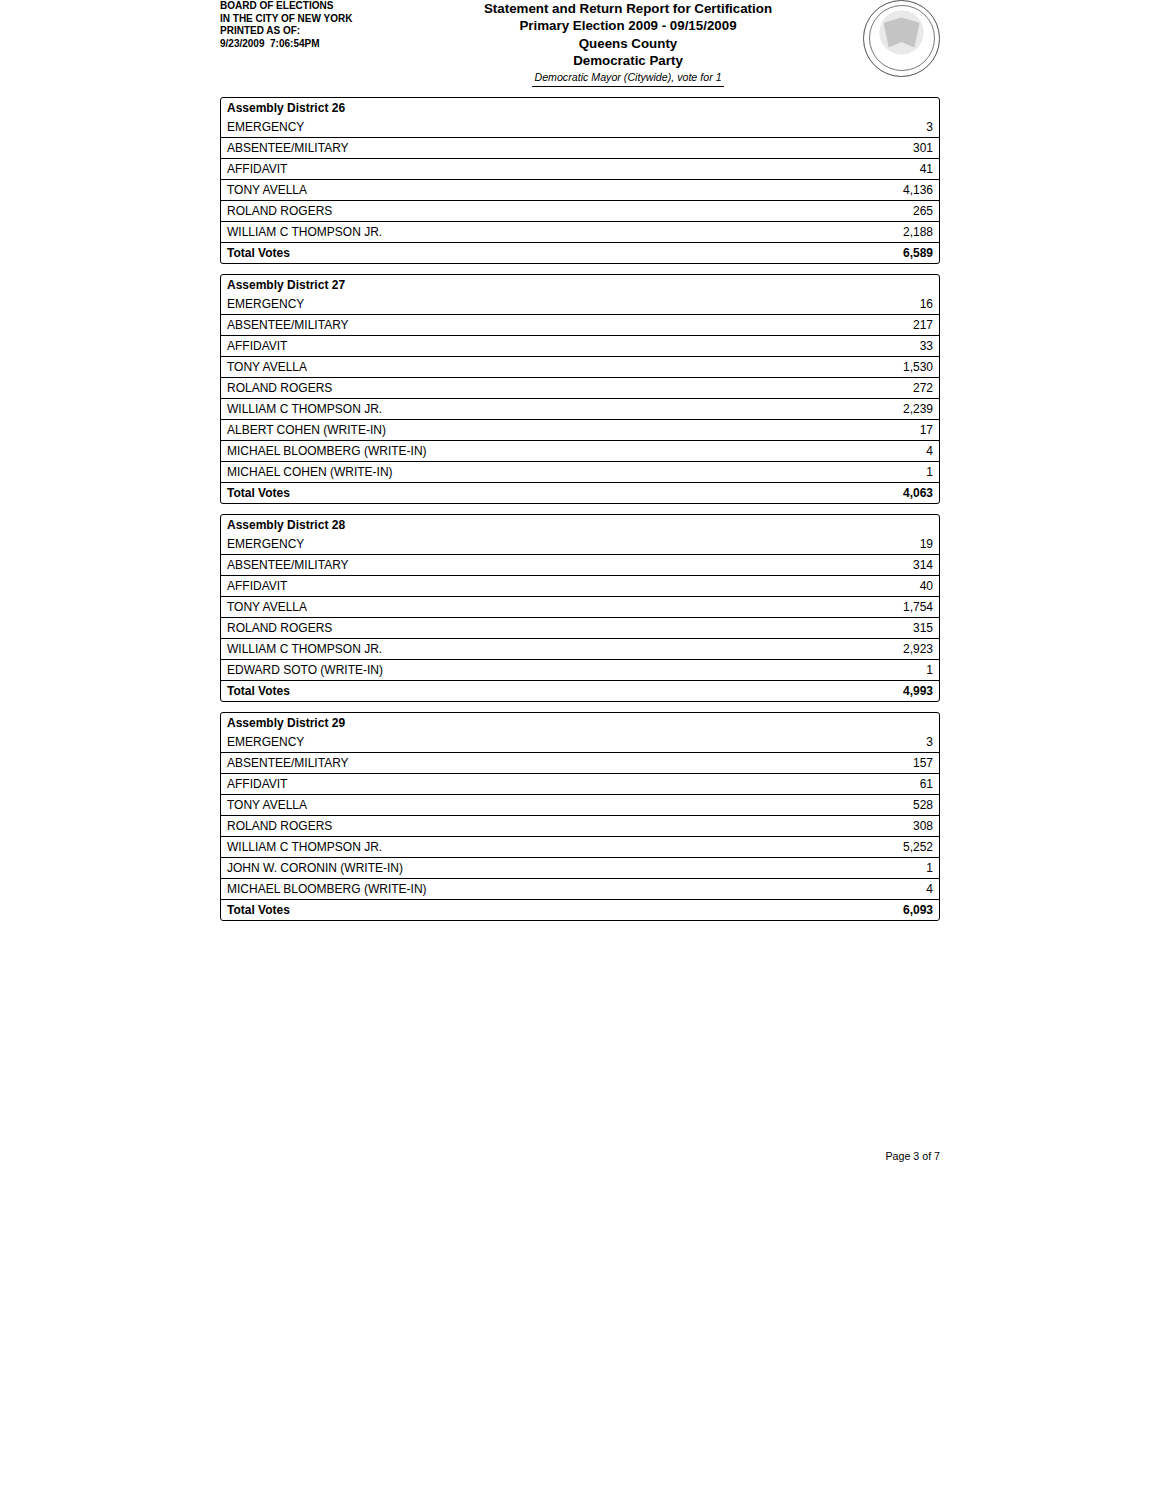BOARD OF ELECTIONS
IN THE CITY OF NEW YORK
PRINTED AS OF:
9/23/2009 7:06:54PM
Statement and Return Report for Certification
Primary Election 2009 - 09/15/2009
Queens County
Democratic Party
Democratic Mayor (Citywide), vote for 1
Assembly District 26
| EMERGENCY | 3 |
| ABSENTEE/MILITARY | 301 |
| AFFIDAVIT | 41 |
| TONY AVELLA | 4,136 |
| ROLAND ROGERS | 265 |
| WILLIAM C THOMPSON JR. | 2,188 |
| Total Votes | 6,589 |
Assembly District 27
| EMERGENCY | 16 |
| ABSENTEE/MILITARY | 217 |
| AFFIDAVIT | 33 |
| TONY AVELLA | 1,530 |
| ROLAND ROGERS | 272 |
| WILLIAM C THOMPSON JR. | 2,239 |
| ALBERT COHEN (WRITE-IN) | 17 |
| MICHAEL BLOOMBERG (WRITE-IN) | 4 |
| MICHAEL COHEN (WRITE-IN) | 1 |
| Total Votes | 4,063 |
Assembly District 28
| EMERGENCY | 19 |
| ABSENTEE/MILITARY | 314 |
| AFFIDAVIT | 40 |
| TONY AVELLA | 1,754 |
| ROLAND ROGERS | 315 |
| WILLIAM C THOMPSON JR. | 2,923 |
| EDWARD SOTO (WRITE-IN) | 1 |
| Total Votes | 4,993 |
Assembly District 29
| EMERGENCY | 3 |
| ABSENTEE/MILITARY | 157 |
| AFFIDAVIT | 61 |
| TONY AVELLA | 528 |
| ROLAND ROGERS | 308 |
| WILLIAM C THOMPSON JR. | 5,252 |
| JOHN W. CORONIN (WRITE-IN) | 1 |
| MICHAEL BLOOMBERG (WRITE-IN) | 4 |
| Total Votes | 6,093 |
Page 3 of 7